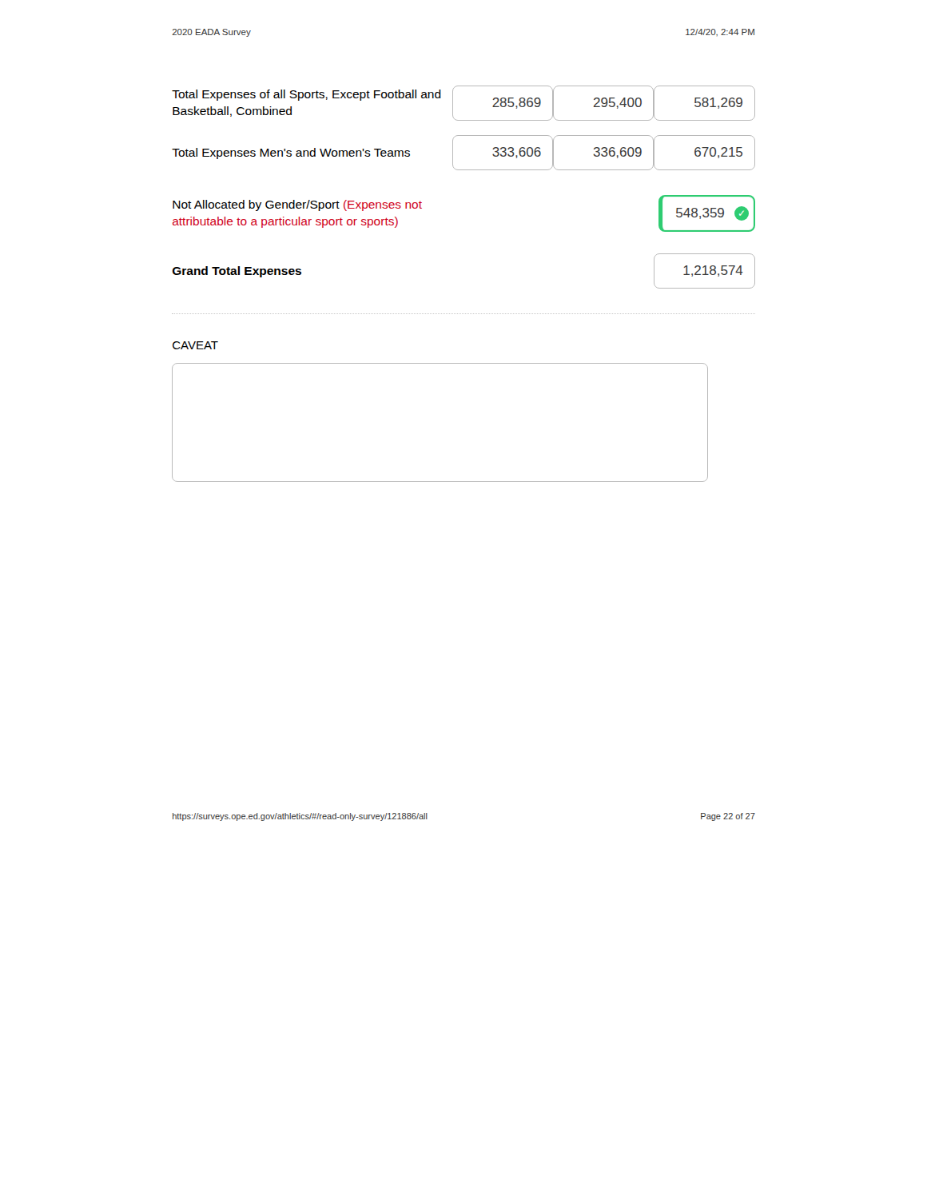2020 EADA Survey
12/4/20, 2:44 PM
| Total Expenses of all Sports, Except Football and Basketball, Combined | 285,869 | 295,400 | 581,269 |
| Total Expenses Men's and Women's Teams | 333,606 | 336,609 | 670,215 |
| Not Allocated by Gender/Sport (Expenses not attributable to a particular sport or sports) | | | 548,359 ✓ |
| Grand Total Expenses | | | 1,218,574 |
CAVEAT
https://surveys.ope.ed.gov/athletics/#/read-only-survey/121886/all
Page 22 of 27